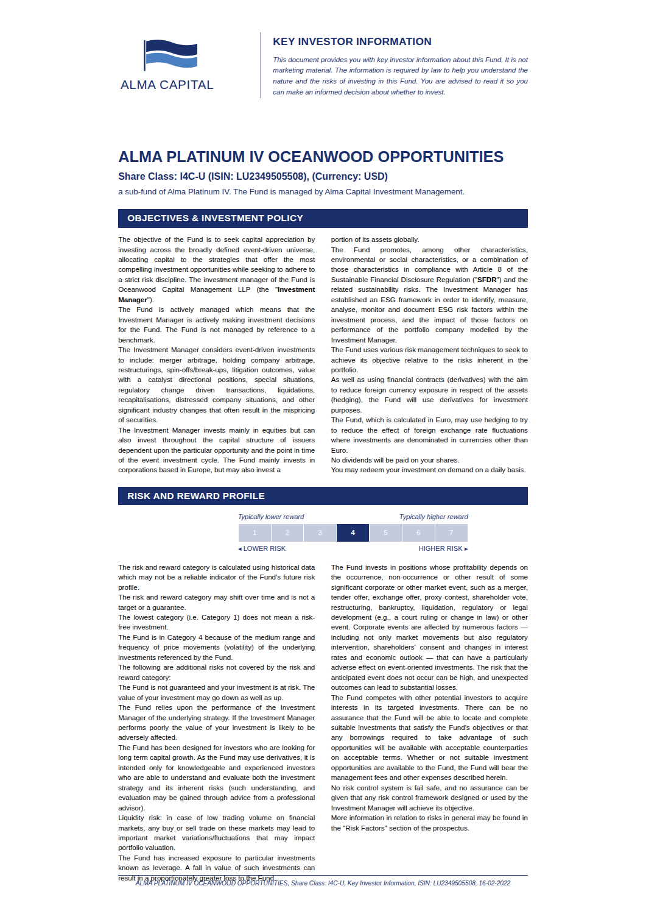ALMA CAPITAL
KEY INVESTOR INFORMATION
This document provides you with key investor information about this Fund. It is not marketing material. The information is required by law to help you understand the nature and the risks of investing in this Fund. You are advised to read it so you can make an informed decision about whether to invest.
ALMA PLATINUM IV OCEANWOOD OPPORTUNITIES
Share Class: I4C-U (ISIN: LU2349505508), (Currency: USD)
a sub-fund of Alma Platinum IV. The Fund is managed by Alma Capital Investment Management.
OBJECTIVES & INVESTMENT POLICY
The objective of the Fund is to seek capital appreciation by investing across the broadly defined event-driven universe, allocating capital to the strategies that offer the most compelling investment opportunities while seeking to adhere to a strict risk discipline. The investment manager of the Fund is Oceanwood Capital Management LLP (the "Investment Manager").
The Fund is actively managed which means that the Investment Manager is actively making investment decisions for the Fund. The Fund is not managed by reference to a benchmark.
The Investment Manager considers event-driven investments to include: merger arbitrage, holding company arbitrage, restructurings, spin-offs/break-ups, litigation outcomes, value with a catalyst directional positions, special situations, regulatory change driven transactions, liquidations, recapitalisations, distressed company situations, and other significant industry changes that often result in the mispricing of securities.
The Investment Manager invests mainly in equities but can also invest throughout the capital structure of issuers dependent upon the particular opportunity and the point in time of the event investment cycle. The Fund mainly invests in corporations based in Europe, but may also invest a
portion of its assets globally.
The Fund promotes, among other characteristics, environmental or social characteristics, or a combination of those characteristics in compliance with Article 8 of the Sustainable Financial Disclosure Regulation ("SFDR") and the related sustainability risks. The Investment Manager has established an ESG framework in order to identify, measure, analyse, monitor and document ESG risk factors within the investment process, and the impact of those factors on performance of the portfolio company modelled by the Investment Manager.
The Fund uses various risk management techniques to seek to achieve its objective relative to the risks inherent in the portfolio.
As well as using financial contracts (derivatives) with the aim to reduce foreign currency exposure in respect of the assets (hedging), the Fund will use derivatives for investment purposes.
The Fund, which is calculated in Euro, may use hedging to try to reduce the effect of foreign exchange rate fluctuations where investments are denominated in currencies other than Euro.
No dividends will be paid on your shares.
You may redeem your investment on demand on a daily basis.
RISK AND REWARD PROFILE
Typically lower reward Typically higher reward
1
2
3
4
5
6
7
◂ LOWER RISK HIGHER RISK ▸
The risk and reward category is calculated using historical data which may not be a reliable indicator of the Fund's future risk profile.
The risk and reward category may shift over time and is not a target or a guarantee.
The lowest category (i.e. Category 1) does not mean a risk-free investment.
The Fund is in Category 4 because of the medium range and frequency of price movements (volatility) of the underlying investments referenced by the Fund.
The following are additional risks not covered by the risk and reward category:
The Fund is not guaranteed and your investment is at risk. The value of your investment may go down as well as up.
The Fund relies upon the performance of the Investment Manager of the underlying strategy. If the Investment Manager performs poorly the value of your investment is likely to be adversely affected.
The Fund has been designed for investors who are looking for long term capital growth. As the Fund may use derivatives, it is intended only for knowledgeable and experienced investors who are able to understand and evaluate both the investment strategy and its inherent risks (such understanding, and evaluation may be gained through advice from a professional advisor).
Liquidity risk: in case of low trading volume on financial markets, any buy or sell trade on these markets may lead to important market variations/fluctuations that may impact portfolio valuation.
The Fund has increased exposure to particular investments known as leverage. A fall in value of such investments can result in a proportionately greater loss to the Fund.
The Fund invests in positions whose profitability depends on the occurrence, non-occurrence or other result of some significant corporate or other market event, such as a merger, tender offer, exchange offer, proxy contest, shareholder vote, restructuring, bankruptcy, liquidation, regulatory or legal development (e.g., a court ruling or change in law) or other event. Corporate events are affected by numerous factors — including not only market movements but also regulatory intervention, shareholders' consent and changes in interest rates and economic outlook — that can have a particularly adverse effect on event-oriented investments. The risk that the anticipated event does not occur can be high, and unexpected outcomes can lead to substantial losses.
The Fund competes with other potential investors to acquire interests in its targeted investments. There can be no assurance that the Fund will be able to locate and complete suitable investments that satisfy the Fund's objectives or that any borrowings required to take advantage of such opportunities will be available with acceptable counterparties on acceptable terms. Whether or not suitable investment opportunities are available to the Fund, the Fund will bear the management fees and other expenses described herein.
No risk control system is fail safe, and no assurance can be given that any risk control framework designed or used by the Investment Manager will achieve its objective.
More information in relation to risks in general may be found in the "Risk Factors" section of the prospectus.
ALMA PLATINUM IV OCEANWOOD OPPORTUNITIES, Share Class: I4C-U, Key Investor Information, ISIN: LU2349505508, 16-02-2022